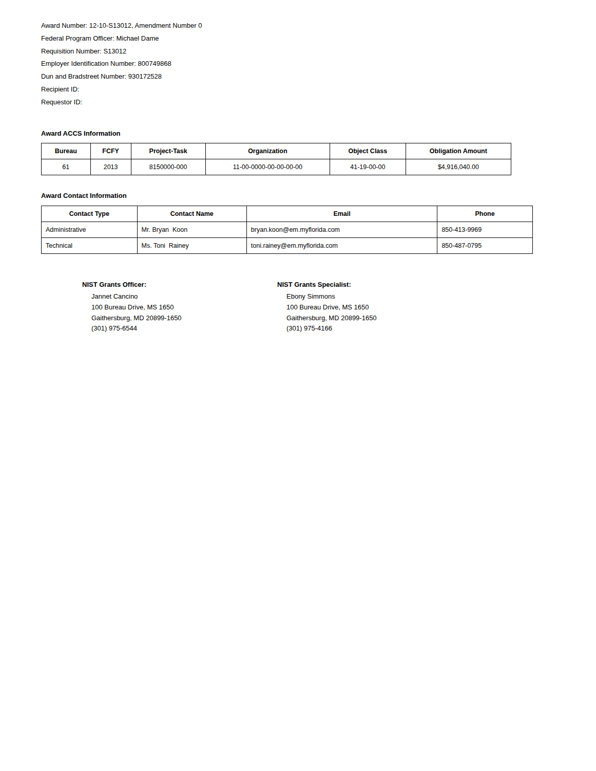Award Number: 12-10-S13012, Amendment Number 0
Federal Program Officer: Michael Dame
Requisition Number: S13012
Employer Identification Number: 800749868
Dun and Bradstreet Number: 930172528
Recipient ID:
Requestor ID:
Award ACCS Information
| Bureau | FCFY | Project-Task | Organization | Object Class | Obligation Amount |
| --- | --- | --- | --- | --- | --- |
| 61 | 2013 | 8150000-000 | 11-00-0000-00-00-00-00 | 41-19-00-00 | $4,916,040.00 |
Award Contact Information
| Contact Type | Contact Name | Email | Phone |
| --- | --- | --- | --- |
| Administrative | Mr. Bryan Koon | bryan.koon@em.myflorida.com | 850-413-9969 |
| Technical | Ms. Toni Rainey | toni.rainey@em.myflorida.com | 850-487-0795 |
NIST Grants Officer:
Jannet Cancino
100 Bureau Drive, MS 1650
Gaithersburg, MD 20899-1650
(301) 975-6544
NIST Grants Specialist:
Ebony Simmons
100 Bureau Drive, MS 1650
Gaithersburg, MD 20899-1650
(301) 975-4166